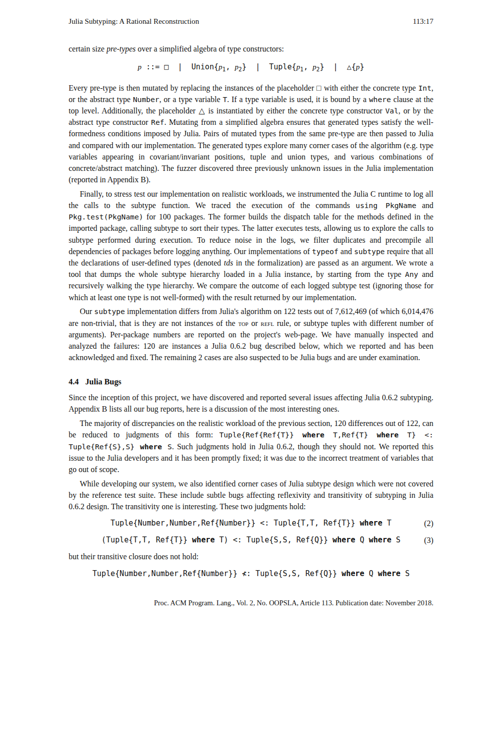Julia Subtyping: A Rational Reconstruction 113:17
certain size pre-types over a simplified algebra of type constructors:
p ::= □ | Union{p 1, p 2} | Tuple{p 1, p 2} | △{p}
Every pre-type is then mutated by replacing the instances of the placeholder □ with either the concrete type Int, or the abstract type Number, or a type variable T. If a type variable is used, it is bound by a where clause at the top level. Additionally, the placeholder △ is instantiated by either the concrete type constructor Val, or by the abstract type constructor Ref. Mutating from a simplified algebra ensures that generated types satisfy the well-formedness conditions imposed by Julia. Pairs of mutated types from the same pre-type are then passed to Julia and compared with our implementation. The generated types explore many corner cases of the algorithm (e.g. type variables appearing in covariant/invariant positions, tuple and union types, and various combinations of concrete/abstract matching). The fuzzer discovered three previously unknown issues in the Julia implementation (reported in Appendix B).
Finally, to stress test our implementation on realistic workloads, we instrumented the Julia C runtime to log all the calls to the subtype function. We traced the execution of the commands using PkgName and Pkg.test(PkgName) for 100 packages. The former builds the dispatch table for the methods defined in the imported package, calling subtype to sort their types. The latter executes tests, allowing us to explore the calls to subtype performed during execution. To reduce noise in the logs, we filter duplicates and precompile all dependencies of packages before logging anything. Our implementations of typeof and subtype require that all the declarations of user-defined types (denoted tds in the formalization) are passed as an argument. We wrote a tool that dumps the whole subtype hierarchy loaded in a Julia instance, by starting from the type Any and recursively walking the type hierarchy. We compare the outcome of each logged subtype test (ignoring those for which at least one type is not well-formed) with the result returned by our implementation.
Our subtype implementation differs from Julia's algorithm on 122 tests out of 7,612,469 (of which 6,014,476 are non-trivial, that is they are not instances of the top or refl rule, or subtype tuples with different number of arguments). Per-package numbers are reported on the project's web-page. We have manually inspected and analyzed the failures: 120 are instances a Julia 0.6.2 bug described below, which we reported and has been acknowledged and fixed. The remaining 2 cases are also suspected to be Julia bugs and are under examination.
4.4 Julia Bugs
Since the inception of this project, we have discovered and reported several issues affecting Julia 0.6.2 subtyping. Appendix B lists all our bug reports, here is a discussion of the most interesting ones.
The majority of discrepancies on the realistic workload of the previous section, 120 differences out of 122, can be reduced to judgments of this form: Tuple{Ref{Ref{T}} where T,Ref{T} where T} <: Tuple{Ref{S},S} where S. Such judgments hold in Julia 0.6.2, though they should not. We reported this issue to the Julia developers and it has been promptly fixed; it was due to the incorrect treatment of variables that go out of scope.
While developing our system, we also identified corner cases of Julia subtype design which were not covered by the reference test suite. These include subtle bugs affecting reflexivity and transitivity of subtyping in Julia 0.6.2 design. The transitivity one is interesting. These two judgments hold:
Tuple{Number,Number,Ref{Number}} <: Tuple{T,T, Ref{T}} where T (2)
(Tuple{T,T, Ref{T}} where T) <: Tuple{S,S, Ref{Q}} where Q where S (3)
but their transitive closure does not hold:
Tuple{Number,Number,Ref{Number}} ≮: Tuple{S,S, Ref{Q}} where Q where S
Proc. ACM Program. Lang., Vol. 2, No. OOPSLA, Article 113. Publication date: November 2018.